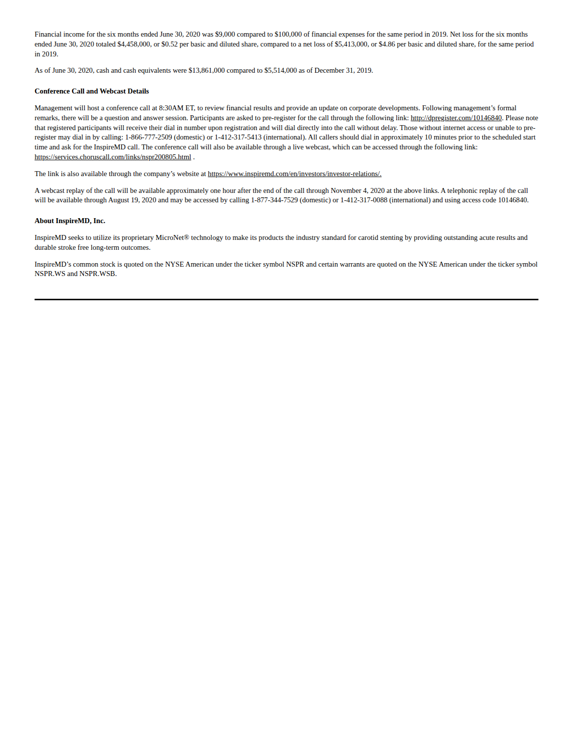Financial income for the six months ended June 30, 2020 was $9,000 compared to $100,000 of financial expenses for the same period in 2019. Net loss for the six months ended June 30, 2020 totaled $4,458,000, or $0.52 per basic and diluted share, compared to a net loss of $5,413,000, or $4.86 per basic and diluted share, for the same period in 2019.
As of June 30, 2020, cash and cash equivalents were $13,861,000 compared to $5,514,000 as of December 31, 2019.
Conference Call and Webcast Details
Management will host a conference call at 8:30AM ET, to review financial results and provide an update on corporate developments. Following management’s formal remarks, there will be a question and answer session. Participants are asked to pre-register for the call through the following link: http://dpregister.com/10146840. Please note that registered participants will receive their dial in number upon registration and will dial directly into the call without delay. Those without internet access or unable to pre-register may dial in by calling: 1-866-777-2509 (domestic) or 1-412-317-5413 (international). All callers should dial in approximately 10 minutes prior to the scheduled start time and ask for the InspireMD call. The conference call will also be available through a live webcast, which can be accessed through the following link: https://services.choruscall.com/links/nspr200805.html .
The link is also available through the company’s website at https://www.inspiremd.com/en/investors/investor-relations/.
A webcast replay of the call will be available approximately one hour after the end of the call through November 4, 2020 at the above links. A telephonic replay of the call will be available through August 19, 2020 and may be accessed by calling 1-877-344-7529 (domestic) or 1-412-317-0088 (international) and using access code 10146840.
About InspireMD, Inc.
InspireMD seeks to utilize its proprietary MicroNet® technology to make its products the industry standard for carotid stenting by providing outstanding acute results and durable stroke free long-term outcomes.
InspireMD’s common stock is quoted on the NYSE American under the ticker symbol NSPR and certain warrants are quoted on the NYSE American under the ticker symbol NSPR.WS and NSPR.WSB.